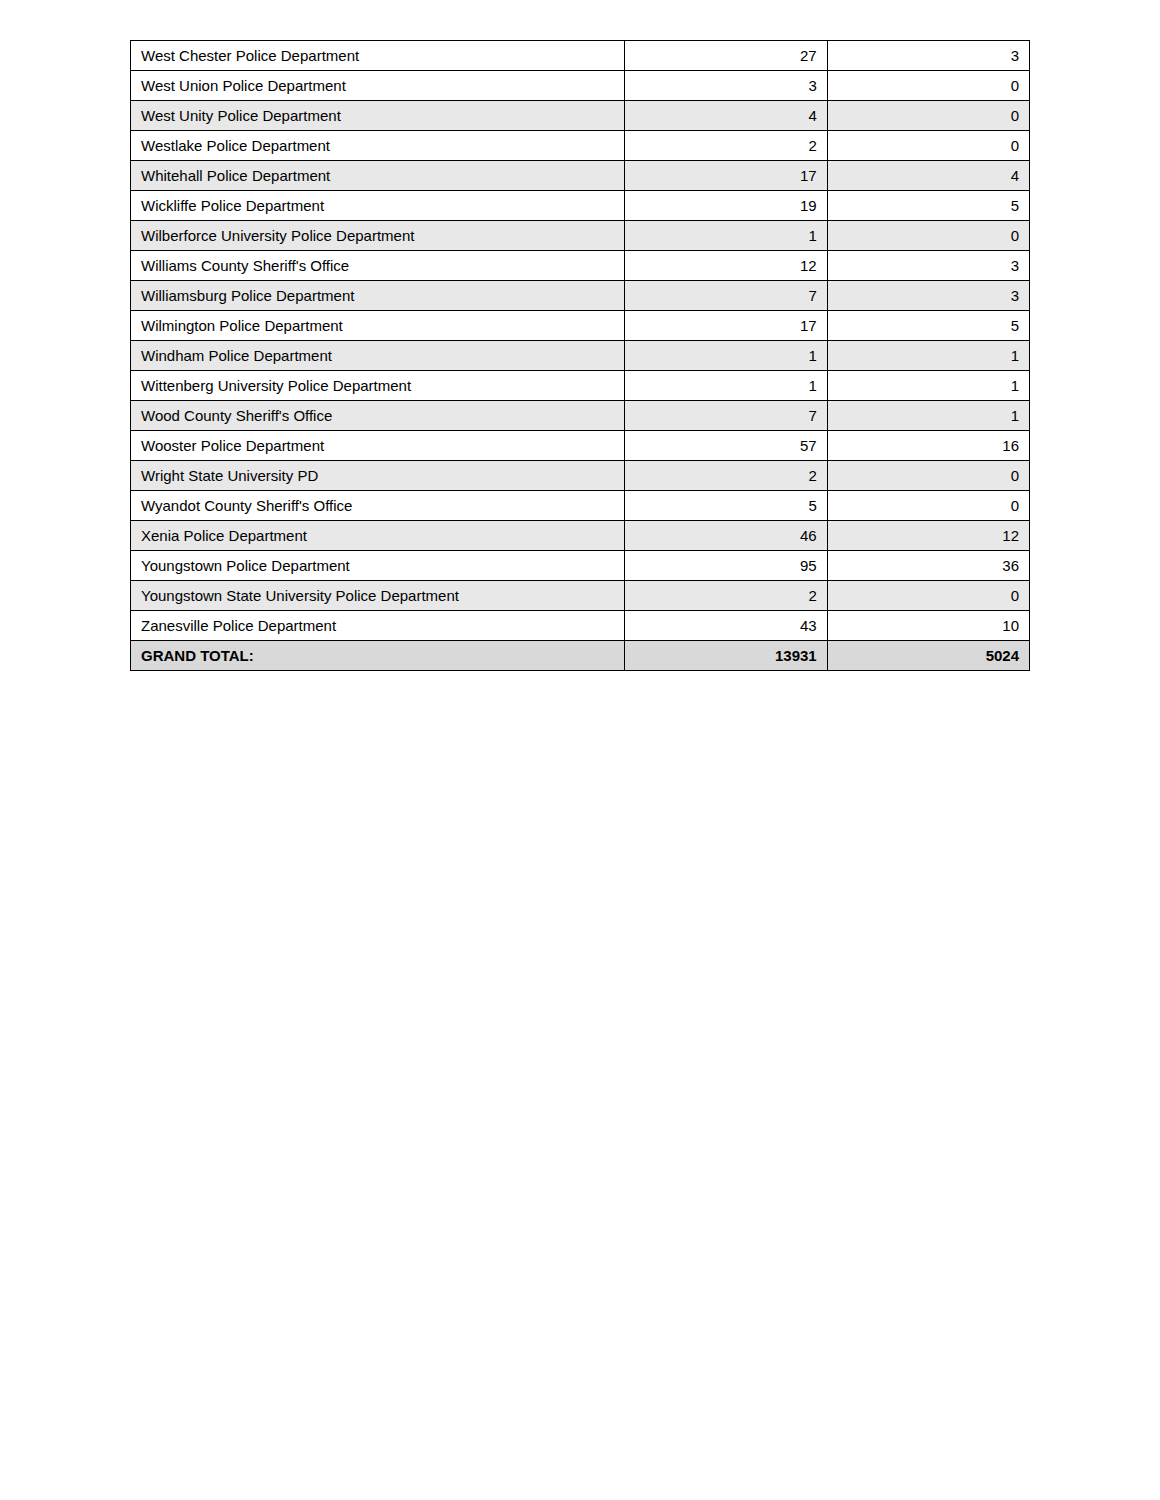| West Chester Police Department | 27 | 3 |
| West Union Police Department | 3 | 0 |
| West Unity Police Department | 4 | 0 |
| Westlake Police Department | 2 | 0 |
| Whitehall Police Department | 17 | 4 |
| Wickliffe Police Department | 19 | 5 |
| Wilberforce University Police Department | 1 | 0 |
| Williams County Sheriff's Office | 12 | 3 |
| Williamsburg Police Department | 7 | 3 |
| Wilmington Police Department | 17 | 5 |
| Windham Police Department | 1 | 1 |
| Wittenberg University Police Department | 1 | 1 |
| Wood County Sheriff's Office | 7 | 1 |
| Wooster Police Department | 57 | 16 |
| Wright State University PD | 2 | 0 |
| Wyandot County Sheriff's Office | 5 | 0 |
| Xenia Police Department | 46 | 12 |
| Youngstown Police Department | 95 | 36 |
| Youngstown State University Police Department | 2 | 0 |
| Zanesville Police Department | 43 | 10 |
| GRAND TOTAL: | 13931 | 5024 |